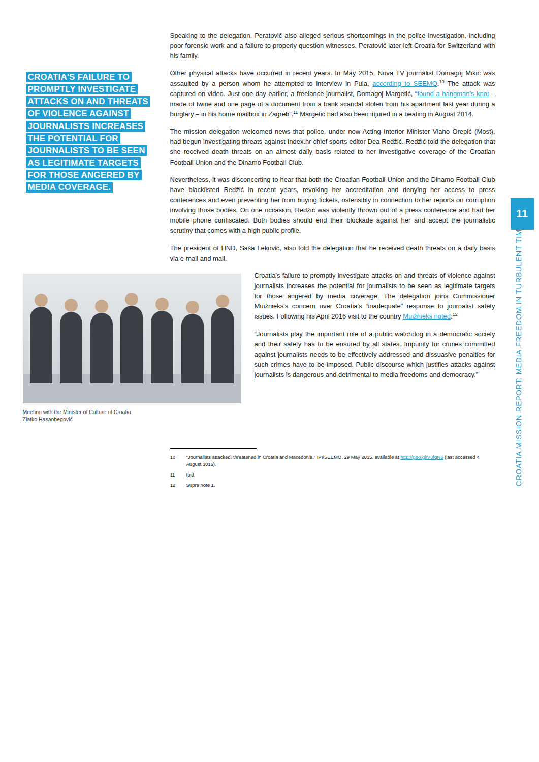11
CROATIA MISSION REPORT: MEDIA FREEDOM IN TURBULENT TIMES
CROATIA'S FAILURE TO PROMPTLY INVESTIGATE ATTACKS ON AND THREATS OF VIOLENCE AGAINST JOURNALISTS INCREASES THE POTENTIAL FOR JOURNALISTS TO BE SEEN AS LEGITIMATE TARGETS FOR THOSE ANGERED BY MEDIA COVERAGE.
Speaking to the delegation, Peratović also alleged serious shortcomings in the police investigation, including poor forensic work and a failure to properly question witnesses. Peratović later left Croatia for Switzerland with his family.
Other physical attacks have occurred in recent years. In May 2015, Nova TV journalist Domagoj Mikić was assaulted by a person whom he attempted to interview in Pula, according to SEEMO.10 The attack was captured on video. Just one day earlier, a freelance journalist, Domagoj Margetić, “found a hangman's knot – made of twine and one page of a document from a bank scandal stolen from his apartment last year during a burglary – in his home mailbox in Zagreb”.11 Margetić had also been injured in a beating in August 2014.
The mission delegation welcomed news that police, under now-Acting Interior Minister Vlaho Orepić (Most), had begun investigating threats against Index.hr chief sports editor Dea Redžić. Redžić told the delegation that she received death threats on an almost daily basis related to her investigative coverage of the Croatian Football Union and the Dinamo Football Club.
Nevertheless, it was disconcerting to hear that both the Croatian Football Union and the Dinamo Football Club have blacklisted Redžić in recent years, revoking her accreditation and denying her access to press conferences and even preventing her from buying tickets, ostensibly in connection to her reports on corruption involving those bodies. On one occasion, Redžić was violently thrown out of a press conference and had her mobile phone confiscated. Both bodies should end their blockade against her and accept the journalistic scrutiny that comes with a high public profile.
The president of HND, Saša Leković, also told the delegation that he received death threats on a daily basis via e-mail and mail.
Meeting with the Minister of Culture of Croatia Zlatko Hasanbegović
Croatia's failure to promptly investigate attacks on and threats of violence against journalists increases the potential for journalists to be seen as legitimate targets for those angered by media coverage. The delegation joins Commissioner Muižnieks's concern over Croatia's “inadequate” response to journalist safety issues. Following his April 2016 visit to the country Muižnieks noted:12
“Journalists play the important role of a public watchdog in a democratic society and their safety has to be ensured by all states. Impunity for crimes committed against journalists needs to be effectively addressed and dissuasive penalties for such crimes have to be imposed. Public discourse which justifies attacks against journalists is dangerous and detrimental to media freedoms and democracy.”
10“Journalists attacked, threatened in Croatia and Macedonia,” IPI/SEEMO, 29 May 2015, available at http://goo.gl/V3fqN6 (last accessed 4 August 2016).
11 Ibid.
12 Supra note 1.